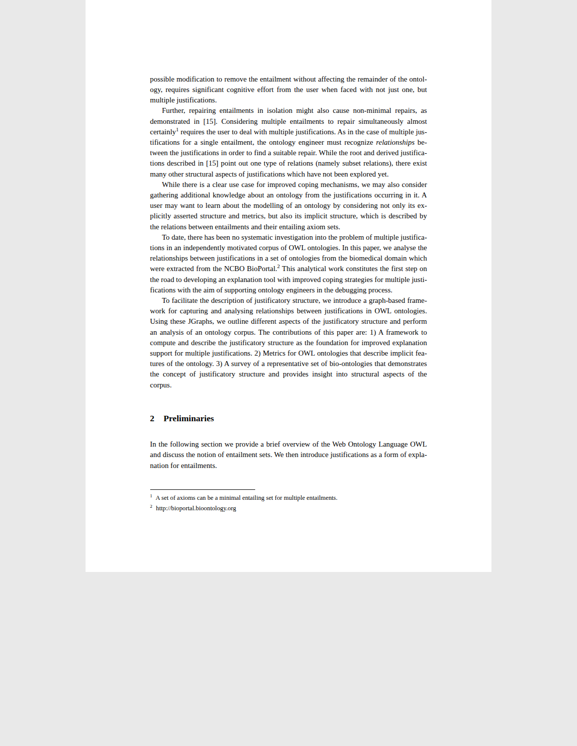possible modification to remove the entailment without affecting the remainder of the ontology, requires significant cognitive effort from the user when faced with not just one, but multiple justifications.
Further, repairing entailments in isolation might also cause non-minimal repairs, as demonstrated in [15]. Considering multiple entailments to repair simultaneously almost certainly1 requires the user to deal with multiple justifications. As in the case of multiple justifications for a single entailment, the ontology engineer must recognize relationships between the justifications in order to find a suitable repair. While the root and derived justifications described in [15] point out one type of relations (namely subset relations), there exist many other structural aspects of justifications which have not been explored yet.
While there is a clear use case for improved coping mechanisms, we may also consider gathering additional knowledge about an ontology from the justifications occurring in it. A user may want to learn about the modelling of an ontology by considering not only its explicitly asserted structure and metrics, but also its implicit structure, which is described by the relations between entailments and their entailing axiom sets.
To date, there has been no systematic investigation into the problem of multiple justifications in an independently motivated corpus of OWL ontologies. In this paper, we analyse the relationships between justifications in a set of ontologies from the biomedical domain which were extracted from the NCBO BioPortal.2 This analytical work constitutes the first step on the road to developing an explanation tool with improved coping strategies for multiple justifications with the aim of supporting ontology engineers in the debugging process.
To facilitate the description of justificatory structure, we introduce a graph-based framework for capturing and analysing relationships between justifications in OWL ontologies. Using these JGraphs, we outline different aspects of the justificatory structure and perform an analysis of an ontology corpus. The contributions of this paper are: 1) A framework to compute and describe the justificatory structure as the foundation for improved explanation support for multiple justifications. 2) Metrics for OWL ontologies that describe implicit features of the ontology. 3) A survey of a representative set of bio-ontologies that demonstrates the concept of justificatory structure and provides insight into structural aspects of the corpus.
2 Preliminaries
In the following section we provide a brief overview of the Web Ontology Language OWL and discuss the notion of entailment sets. We then introduce justifications as a form of explanation for entailments.
1 A set of axioms can be a minimal entailing set for multiple entailments.
2 http://bioportal.bioontology.org